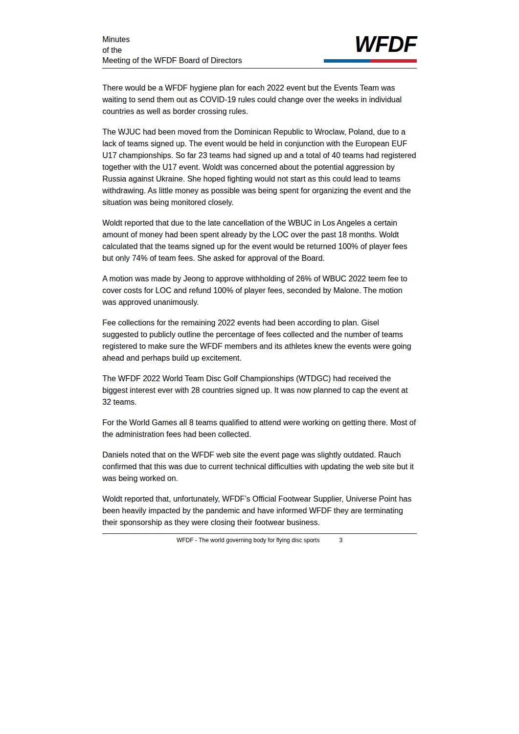Minutes
of the
Meeting of the WFDF Board of Directors
WFDF
There would be a WFDF hygiene plan for each 2022 event but the Events Team was waiting to send them out as COVID-19 rules could change over the weeks in individual countries as well as border crossing rules.
The WJUC had been moved from the Dominican Republic to Wroclaw, Poland, due to a lack of teams signed up. The event would be held in conjunction with the European EUF U17 championships. So far 23 teams had signed up and a total of 40 teams had registered together with the U17 event. Woldt was concerned about the potential aggression by Russia against Ukraine. She hoped fighting would not start as this could lead to teams withdrawing. As little money as possible was being spent for organizing the event and the situation was being monitored closely.
Woldt reported that due to the late cancellation of the WBUC in Los Angeles a certain amount of money had been spent already by the LOC over the past 18 months. Woldt calculated that the teams signed up for the event would be returned 100% of player fees but only 74% of team fees. She asked for approval of the Board.
A motion was made by Jeong to approve withholding of 26% of WBUC 2022 teem fee to cover costs for LOC and refund 100% of player fees, seconded by Malone. The motion was approved unanimously.
Fee collections for the remaining 2022 events had been according to plan. Gisel suggested to publicly outline the percentage of fees collected and the number of teams registered to make sure the WFDF members and its athletes knew the events were going ahead and perhaps build up excitement.
The WFDF 2022 World Team Disc Golf Championships (WTDGC) had received the biggest interest ever with 28 countries signed up. It was now planned to cap the event at 32 teams.
For the World Games all 8 teams qualified to attend were working on getting there. Most of the administration fees had been collected.
Daniels noted that on the WFDF web site the event page was slightly outdated. Rauch confirmed that this was due to current technical difficulties with updating the web site but it was being worked on.
Woldt reported that, unfortunately, WFDF’s Official Footwear Supplier, Universe Point has been heavily impacted by the pandemic and have informed WFDF they are terminating their sponsorship as they were closing their footwear business.
WFDF - The world governing body for flying disc sports3